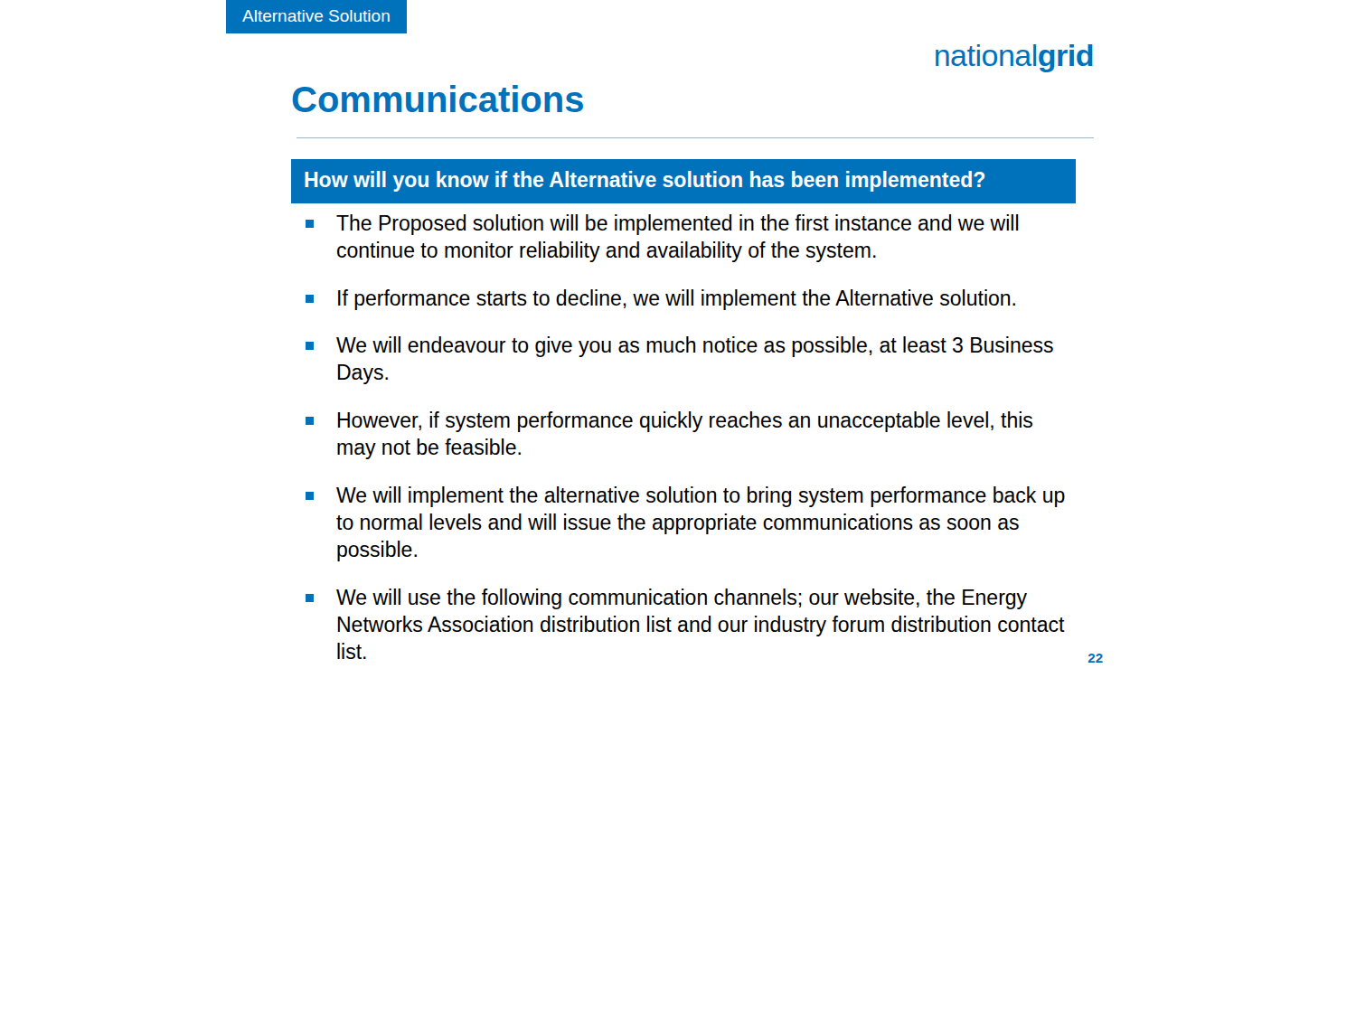Alternative Solution
nationalgrid
Communications
How will you know if the Alternative solution has been implemented?
The Proposed solution will be implemented in the first instance and we will continue to monitor reliability and availability of the system.
If performance starts to decline, we will implement the Alternative solution.
We will endeavour to give you as much notice as possible, at least 3 Business Days.
However, if system performance quickly reaches an unacceptable level, this may not be feasible.
We will implement the alternative solution to bring system performance back up to normal levels and will issue the appropriate communications as soon as possible.
We will use the following communication channels; our website, the Energy Networks Association distribution list and our industry forum distribution contact list.
22